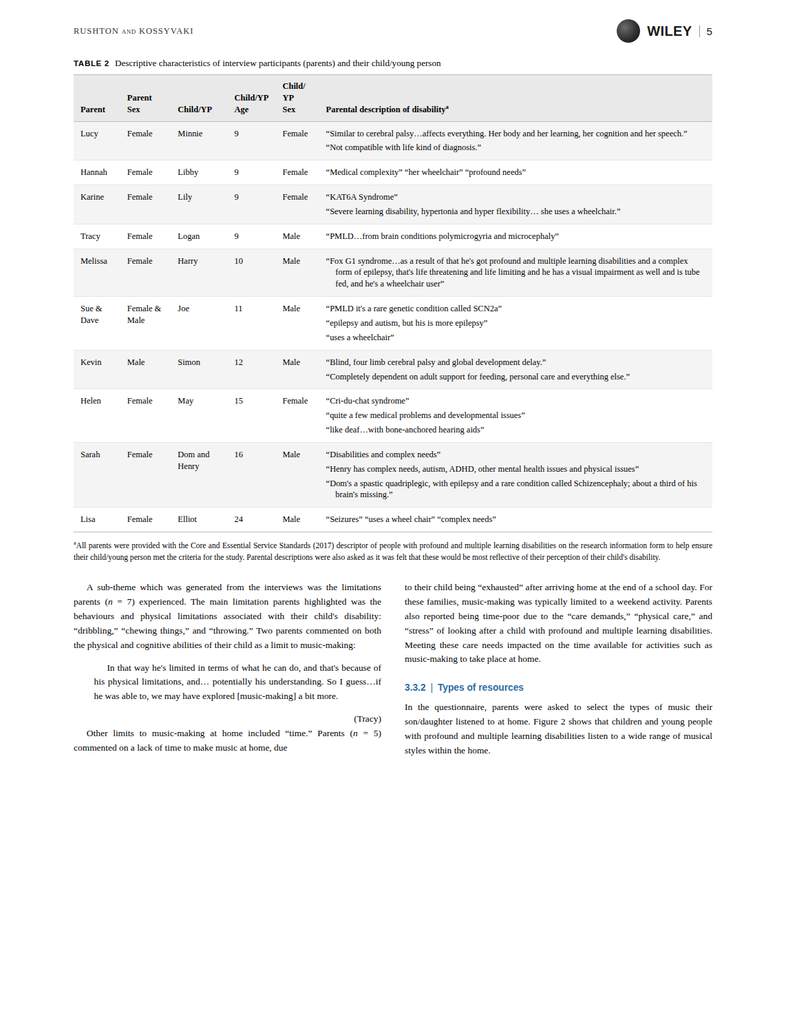RUSHTON and KOSSYVAKI
WILEY 5
TABLE 2 Descriptive characteristics of interview participants (parents) and their child/young person
| Parent | Parent Sex | Child/YP | Child/YP Age | Child/ YP Sex | Parental description of disability a |
| --- | --- | --- | --- | --- | --- |
| Lucy | Female | Minnie | 9 | Female | “Similar to cerebral palsy…affects everything. Her body and her learning, her cognition and her speech.” “Not compatible with life kind of diagnosis.” |
| Hannah | Female | Libby | 9 | Female | “Medical complexity” “her wheelchair” “profound needs” |
| Karine | Female | Lily | 9 | Female | “KAT6A Syndrome” “Severe learning disability, hypertonia and hyper flexibility… she uses a wheelchair.” |
| Tracy | Female | Logan | 9 | Male | “PMLD…from brain conditions polymicrogyria and microcephaly” |
| Melissa | Female | Harry | 10 | Male | “Fox G1 syndrome…as a result of that he's got profound and multiple learning disabilities and a complex form of epilepsy, that's life threatening and life limiting and he has a visual impairment as well and is tube fed, and he's a wheelchair user” |
| Sue & Dave | Female & Male | Joe | 11 | Male | “PMLD it's a rare genetic condition called SCN2a” “epilepsy and autism, but his is more epilepsy” “uses a wheelchair” |
| Kevin | Male | Simon | 12 | Male | “Blind, four limb cerebral palsy and global development delay.” “Completely dependent on adult support for feeding, personal care and everything else.” |
| Helen | Female | May | 15 | Female | “Cri-du-chat syndrome” “quite a few medical problems and developmental issues” “like deaf…with bone-anchored hearing aids” |
| Sarah | Female | Dom and Henry | 16 | Male | “Disabilities and complex needs” “Henry has complex needs, autism, ADHD, other mental health issues and physical issues” “Dom's a spastic quadriplegic, with epilepsy and a rare condition called Schizencephaly; about a third of his brain's missing.” |
| Lisa | Female | Elliot | 24 | Male | “Seizures” “uses a wheel chair” “complex needs” |
aAll parents were provided with the Core and Essential Service Standards (2017) descriptor of people with profound and multiple learning disabilities on the research information form to help ensure their child/young person met the criteria for the study. Parental descriptions were also asked as it was felt that these would be most reflective of their perception of their child's disability.
A sub-theme which was generated from the interviews was the limitations parents (n = 7) experienced. The main limitation parents highlighted was the behaviours and physical limitations associated with their child's disability: “dribbling,” “chewing things,” and “throwing.” Two parents commented on both the physical and cognitive abilities of their child as a limit to music-making:
In that way he's limited in terms of what he can do, and that's because of his physical limitations, and… potentially his understanding. So I guess…if he was able to, we may have explored [music-making] a bit more.
(Tracy)
Other limits to music-making at home included “time.” Parents (n = 5) commented on a lack of time to make music at home, due
to their child being “exhausted” after arriving home at the end of a school day. For these families, music-making was typically limited to a weekend activity. Parents also reported being time-poor due to the “care demands,” “physical care,” and “stress” of looking after a child with profound and multiple learning disabilities. Meeting these care needs impacted on the time available for activities such as music-making to take place at home.
3.3.2|Types of resources
In the questionnaire, parents were asked to select the types of music their son/daughter listened to at home. Figure 2 shows that children and young people with profound and multiple learning disabilities listen to a wide range of musical styles within the home.